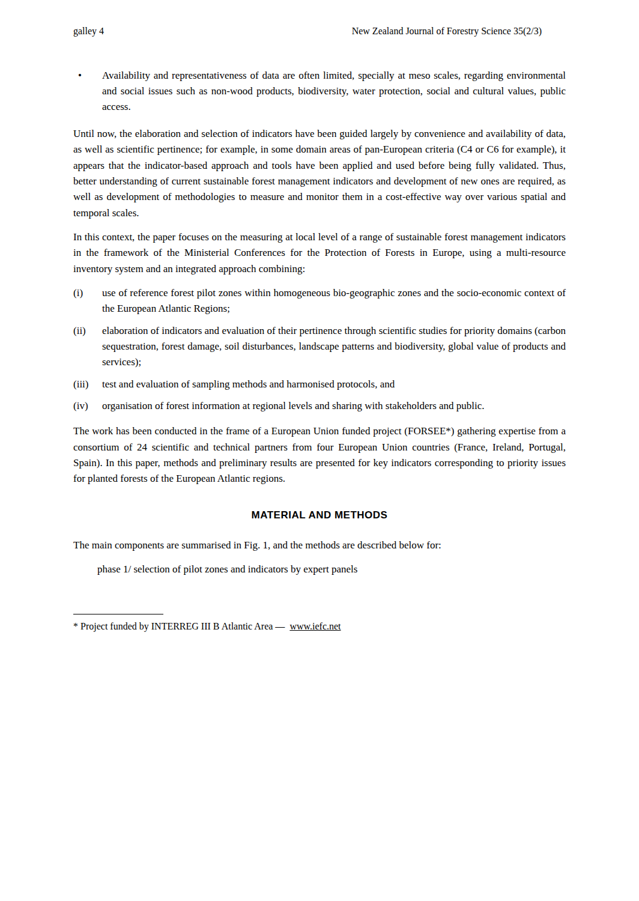galley 4 New Zealand Journal of Forestry Science 35(2/3)
Availability and representativeness of data are often limited, specially at meso scales, regarding environmental and social issues such as non-wood products, biodiversity, water protection, social and cultural values, public access.
Until now, the elaboration and selection of indicators have been guided largely by convenience and availability of data, as well as scientific pertinence; for example, in some domain areas of pan-European criteria (C4 or C6 for example), it appears that the indicator-based approach and tools have been applied and used before being fully validated. Thus, better understanding of current sustainable forest management indicators and development of new ones are required, as well as development of methodologies to measure and monitor them in a cost-effective way over various spatial and temporal scales.
In this context, the paper focuses on the measuring at local level of a range of sustainable forest management indicators in the framework of the Ministerial Conferences for the Protection of Forests in Europe, using a multi-resource inventory system and an integrated approach combining:
(i) use of reference forest pilot zones within homogeneous bio-geographic zones and the socio-economic context of the European Atlantic Regions;
(ii) elaboration of indicators and evaluation of their pertinence through scientific studies for priority domains (carbon sequestration, forest damage, soil disturbances, landscape patterns and biodiversity, global value of products and services);
(iii) test and evaluation of sampling methods and harmonised protocols, and
(iv) organisation of forest information at regional levels and sharing with stakeholders and public.
The work has been conducted in the frame of a European Union funded project (FORSEE*) gathering expertise from a consortium of 24 scientific and technical partners from four European Union countries (France, Ireland, Portugal, Spain). In this paper, methods and preliminary results are presented for key indicators corresponding to priority issues for planted forests of the European Atlantic regions.
MATERIAL AND METHODS
The main components are summarised in Fig. 1, and the methods are described below for:
phase 1/ selection of pilot zones and indicators by expert panels
* Project funded by INTERREG III B Atlantic Area — www.iefc.net